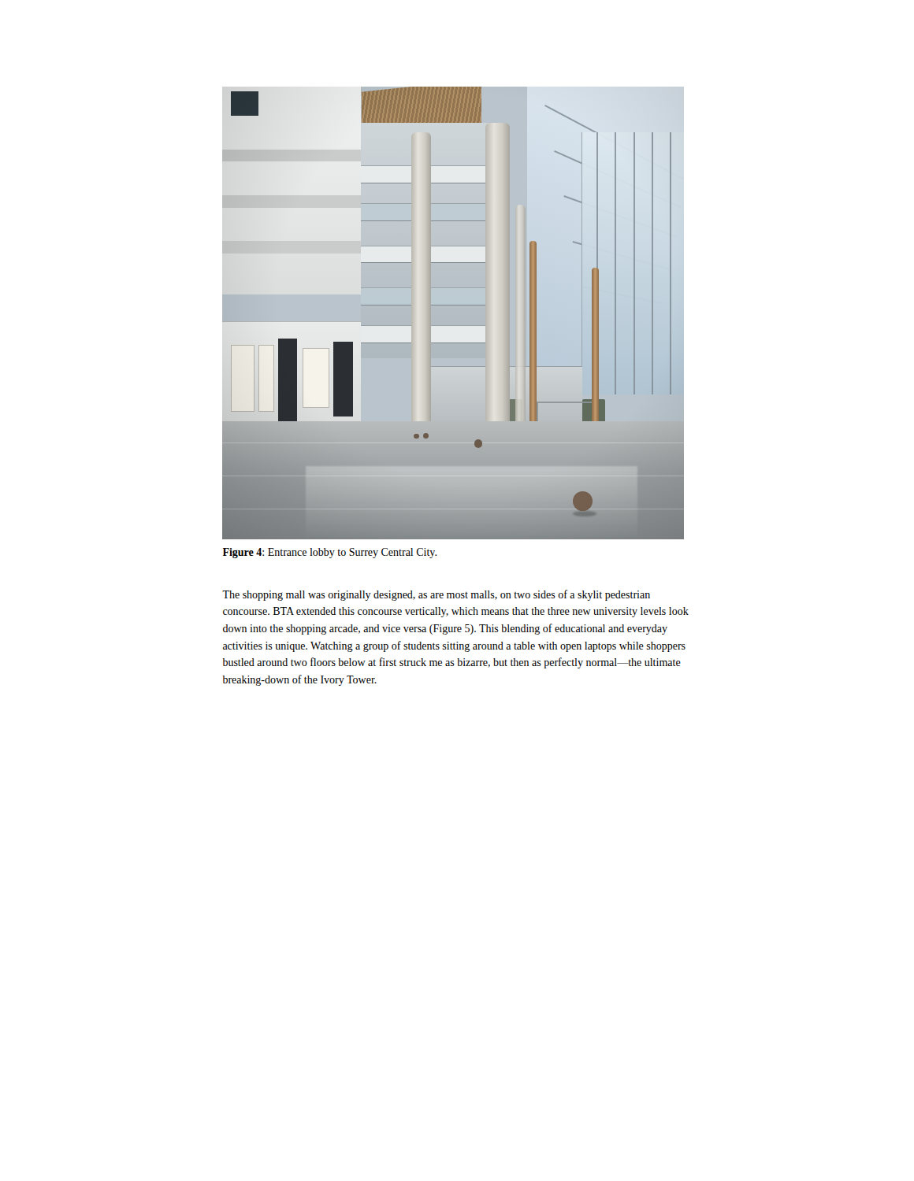50%
OFF
Figure 4: Entrance lobby to Surrey Central City.
The shopping mall was originally designed, as are most malls, on two sides of a skylit pedestrian concourse. BTA extended this concourse vertically, which means that the three new university levels look down into the shopping arcade, and vice versa (Figure 5). This blending of educational and everyday activities is unique. Watching a group of students sitting around a table with open laptops while shoppers bustled around two floors below at first struck me as bizarre, but then as perfectly normal—the ultimate breaking-down of the Ivory Tower.